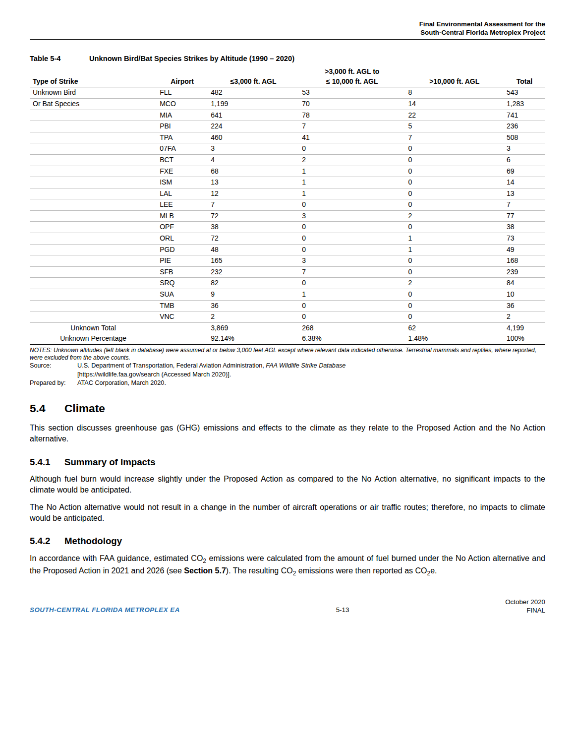Final Environmental Assessment for the
South-Central Florida Metroplex Project
Table 5-4 Unknown Bird/Bat Species Strikes by Altitude (1990 – 2020)
| Type of Strike | Airport | ≤3,000 ft. AGL | >3,000 ft. AGL to ≤ 10,000 ft. AGL | >10,000 ft. AGL | Total |
| --- | --- | --- | --- | --- | --- |
| Unknown Bird | FLL | 482 | 53 | 8 | 543 |
| Or Bat Species | MCO | 1,199 | 70 | 14 | 1,283 |
| | MIA | 641 | 78 | 22 | 741 |
| | PBI | 224 | 7 | 5 | 236 |
| | TPA | 460 | 41 | 7 | 508 |
| | 07FA | 3 | 0 | 0 | 3 |
| | BCT | 4 | 2 | 0 | 6 |
| | FXE | 68 | 1 | 0 | 69 |
| | ISM | 13 | 1 | 0 | 14 |
| | LAL | 12 | 1 | 0 | 13 |
| | LEE | 7 | 0 | 0 | 7 |
| | MLB | 72 | 3 | 2 | 77 |
| | OPF | 38 | 0 | 0 | 38 |
| | ORL | 72 | 0 | 1 | 73 |
| | PGD | 48 | 0 | 1 | 49 |
| | PIE | 165 | 3 | 0 | 168 |
| | SFB | 232 | 7 | 0 | 239 |
| | SRQ | 82 | 0 | 2 | 84 |
| | SUA | 9 | 1 | 0 | 10 |
| | TMB | 36 | 0 | 0 | 36 |
| | VNC | 2 | 0 | 0 | 2 |
| Unknown Total | | 3,869 | 268 | 62 | 4,199 |
| Unknown Percentage | | 92.14% | 6.38% | 1.48% | 100% |
NOTES: Unknown altitudes (left blank in database) were assumed at or below 3,000 feet AGL except where relevant data indicated otherwise. Terrestrial mammals and reptiles, where reported, were excluded from the above counts.
| Source: | U.S. Department of Transportation, Federal Aviation Administration, FAA Wildlife Strike Database [https://wildlife.faa.gov/search (Accessed March 2020)]. |
| Prepared by: | ATAC Corporation, March 2020. |
5.4 Climate
This section discusses greenhouse gas (GHG) emissions and effects to the climate as they relate to the Proposed Action and the No Action alternative.
5.4.1 Summary of Impacts
Although fuel burn would increase slightly under the Proposed Action as compared to the No Action alternative, no significant impacts to the climate would be anticipated.
The No Action alternative would not result in a change in the number of aircraft operations or air traffic routes; therefore, no impacts to climate would be anticipated.
5.4.2 Methodology
In accordance with FAA guidance, estimated CO2 emissions were calculated from the amount of fuel burned under the No Action alternative and the Proposed Action in 2021 and 2026 (see Section 5.7). The resulting CO2 emissions were then reported as CO2e.
SOUTH-CENTRAL FLORIDA METROPLEX EA
5-13
October 2020
FINAL